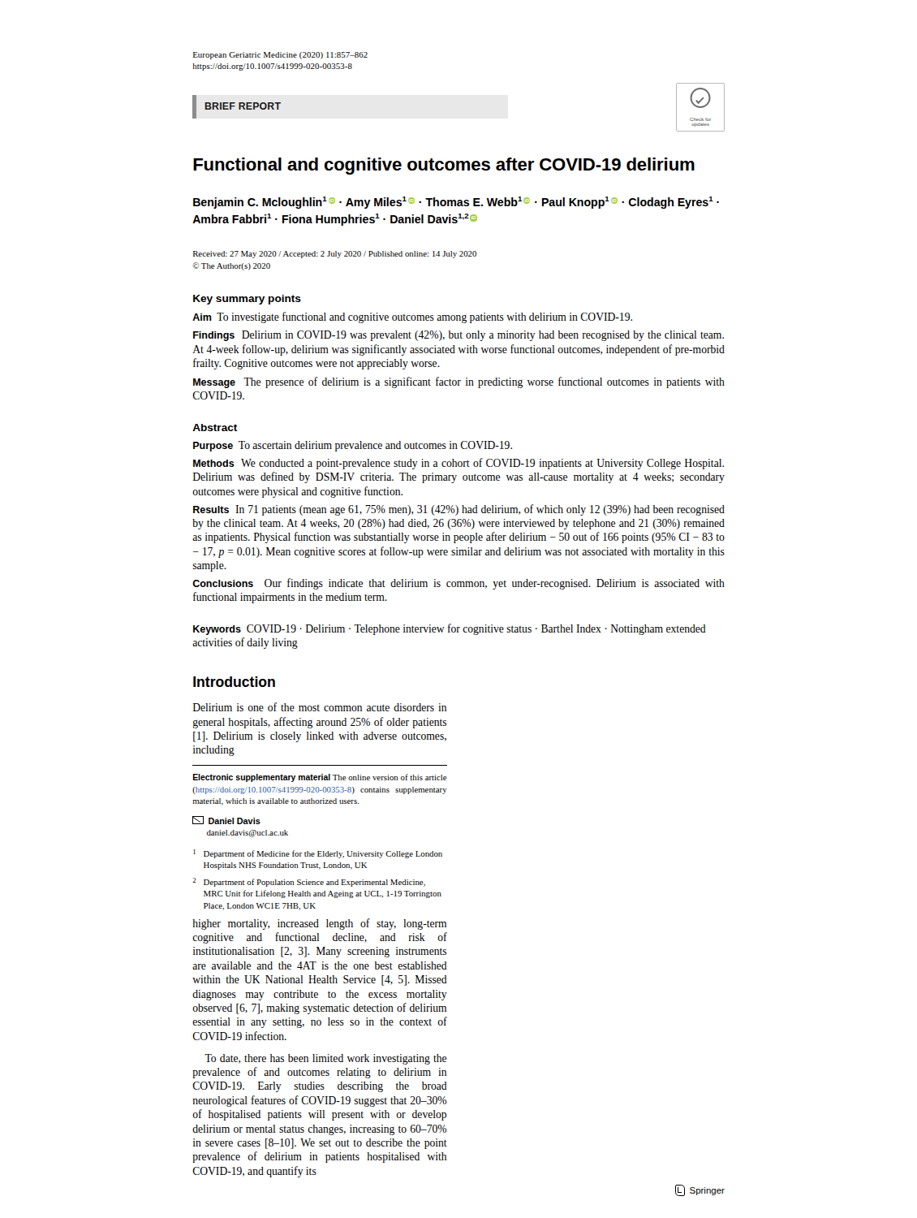European Geriatric Medicine (2020) 11:857–862 https://doi.org/10.1007/s41999-020-00353-8
BRIEF REPORT
Check for
updates
Functional and cognitive outcomes after COVID-19 delirium
Benjamin C. Mcloughlin1 · Amy Miles1 · Thomas E. Webb1 · Paul Knopp1 · Clodagh Eyres1 · Ambra Fabbri1 · Fiona Humphries1 · Daniel Davis1,2
Received: 27 May 2020 / Accepted: 2 July 2020 / Published online: 14 July 2020 © The Author(s) 2020
Key summary points
Aim To investigate functional and cognitive outcomes among patients with delirium in COVID-19.
Findings Delirium in COVID-19 was prevalent (42%), but only a minority had been recognised by the clinical team. At 4-week follow-up, delirium was significantly associated with worse functional outcomes, independent of pre-morbid frailty. Cognitive outcomes were not appreciably worse.
Message The presence of delirium is a significant factor in predicting worse functional outcomes in patients with COVID-19.
Abstract
Purpose To ascertain delirium prevalence and outcomes in COVID-19.
Methods We conducted a point-prevalence study in a cohort of COVID-19 inpatients at University College Hospital. Delirium was defined by DSM-IV criteria. The primary outcome was all-cause mortality at 4 weeks; secondary outcomes were physical and cognitive function.
Results In 71 patients (mean age 61, 75% men), 31 (42%) had delirium, of which only 12 (39%) had been recognised by the clinical team. At 4 weeks, 20 (28%) had died, 26 (36%) were interviewed by telephone and 21 (30%) remained as inpatients. Physical function was substantially worse in people after delirium − 50 out of 166 points (95% CI − 83 to − 17, p = 0.01). Mean cognitive scores at follow-up were similar and delirium was not associated with mortality in this sample.
Conclusions Our findings indicate that delirium is common, yet under-recognised. Delirium is associated with functional impairments in the medium term.
Keywords COVID-19 · Delirium · Telephone interview for cognitive status · Barthel Index · Nottingham extended activities of daily living
Introduction
Delirium is one of the most common acute disorders in general hospitals, affecting around 25% of older patients [1]. Delirium is closely linked with adverse outcomes, including
Electronic supplementary material The online version of this article (https://doi.org/10.1007/s41999-020-00353-8) contains supplementary material, which is available to authorized users.
Daniel Davis daniel.davis@ucl.ac.uk
1 Department of Medicine for the Elderly, University College London Hospitals NHS Foundation Trust, London, UK
2 Department of Population Science and Experimental Medicine, MRC Unit for Lifelong Health and Ageing at UCL, 1-19 Torrington Place, London WC1E 7HB, UK
higher mortality, increased length of stay, long-term cognitive and functional decline, and risk of institutionalisation [2, 3]. Many screening instruments are available and the 4AT is the one best established within the UK National Health Service [4, 5]. Missed diagnoses may contribute to the excess mortality observed [6, 7], making systematic detection of delirium essential in any setting, no less so in the context of COVID-19 infection.
To date, there has been limited work investigating the prevalence of and outcomes relating to delirium in COVID-19. Early studies describing the broad neurological features of COVID-19 suggest that 20–30% of hospitalised patients will present with or develop delirium or mental status changes, increasing to 60–70% in severe cases [8–10]. We set out to describe the point prevalence of delirium in patients hospitalised with COVID-19, and quantify its
Springer